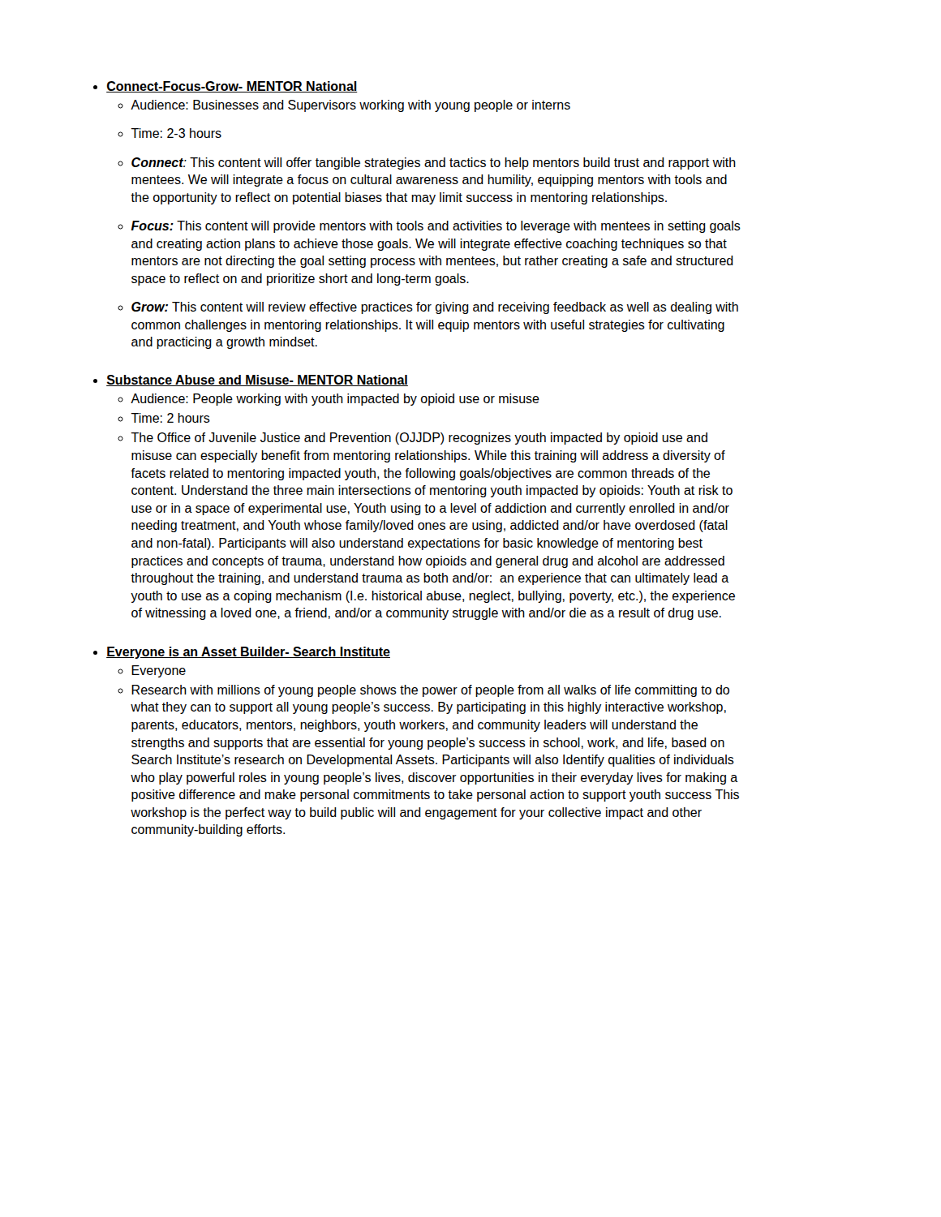Connect-Focus-Grow- MENTOR National
Audience: Businesses and Supervisors working with young people or interns
Time: 2-3 hours
Connect: This content will offer tangible strategies and tactics to help mentors build trust and rapport with mentees. We will integrate a focus on cultural awareness and humility, equipping mentors with tools and the opportunity to reflect on potential biases that may limit success in mentoring relationships.
Focus: This content will provide mentors with tools and activities to leverage with mentees in setting goals and creating action plans to achieve those goals. We will integrate effective coaching techniques so that mentors are not directing the goal setting process with mentees, but rather creating a safe and structured space to reflect on and prioritize short and long-term goals.
Grow: This content will review effective practices for giving and receiving feedback as well as dealing with common challenges in mentoring relationships. It will equip mentors with useful strategies for cultivating and practicing a growth mindset.
Substance Abuse and Misuse- MENTOR National
Audience: People working with youth impacted by opioid use or misuse
Time: 2 hours
The Office of Juvenile Justice and Prevention (OJJDP) recognizes youth impacted by opioid use and misuse can especially benefit from mentoring relationships. While this training will address a diversity of facets related to mentoring impacted youth, the following goals/objectives are common threads of the content. Understand the three main intersections of mentoring youth impacted by opioids: Youth at risk to use or in a space of experimental use, Youth using to a level of addiction and currently enrolled in and/or needing treatment, and Youth whose family/loved ones are using, addicted and/or have overdosed (fatal and non-fatal). Participants will also understand expectations for basic knowledge of mentoring best practices and concepts of trauma, understand how opioids and general drug and alcohol are addressed throughout the training, and understand trauma as both and/or: an experience that can ultimately lead a youth to use as a coping mechanism (I.e. historical abuse, neglect, bullying, poverty, etc.), the experience of witnessing a loved one, a friend, and/or a community struggle with and/or die as a result of drug use.
Everyone is an Asset Builder- Search Institute
Everyone
Research with millions of young people shows the power of people from all walks of life committing to do what they can to support all young people’s success. By participating in this highly interactive workshop, parents, educators, mentors, neighbors, youth workers, and community leaders will understand the strengths and supports that are essential for young people’s success in school, work, and life, based on Search Institute’s research on Developmental Assets. Participants will also Identify qualities of individuals who play powerful roles in young people’s lives, discover opportunities in their everyday lives for making a positive difference and make personal commitments to take personal action to support youth success This workshop is the perfect way to build public will and engagement for your collective impact and other community-building efforts.